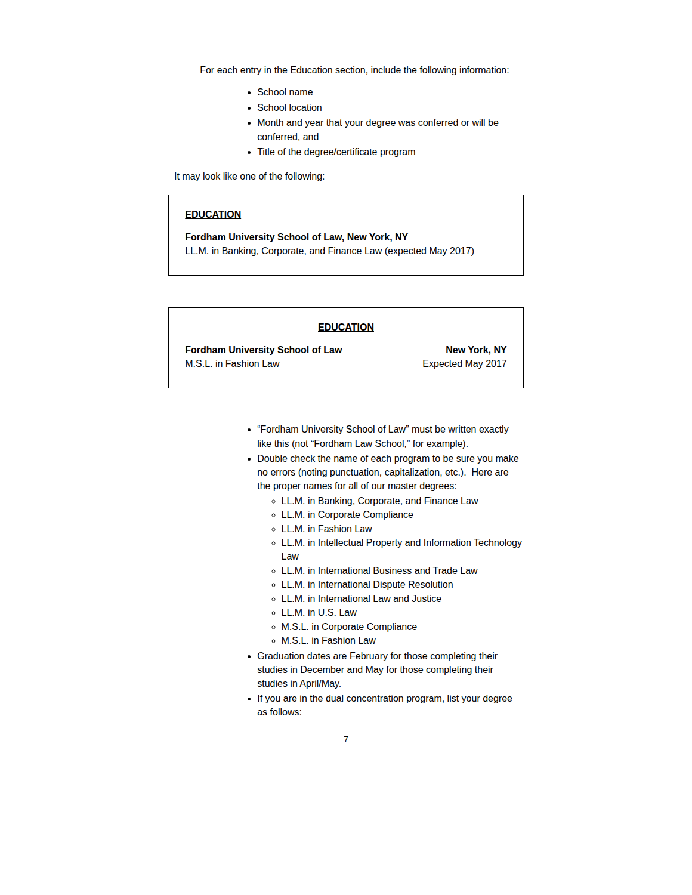For each entry in the Education section, include the following information:
School name
School location
Month and year that your degree was conferred or will be conferred, and
Title of the degree/certificate program
It may look like one of the following:
EDUCATION
Fordham University School of Law, New York, NY
LL.M. in Banking, Corporate, and Finance Law (expected May 2017)
EDUCATION
Fordham University School of Law New York, NY
M.S.L. in Fashion Law Expected May 2017
“Fordham University School of Law” must be written exactly like this (not “Fordham Law School,” for example).
Double check the name of each program to be sure you make no errors (noting punctuation, capitalization, etc.). Here are the proper names for all of our master degrees:
LL.M. in Banking, Corporate, and Finance Law
LL.M. in Corporate Compliance
LL.M. in Fashion Law
LL.M. in Intellectual Property and Information Technology Law
LL.M. in International Business and Trade Law
LL.M. in International Dispute Resolution
LL.M. in International Law and Justice
LL.M. in U.S. Law
M.S.L. in Corporate Compliance
M.S.L. in Fashion Law
Graduation dates are February for those completing their studies in December and May for those completing their studies in April/May.
If you are in the dual concentration program, list your degree as follows:
7